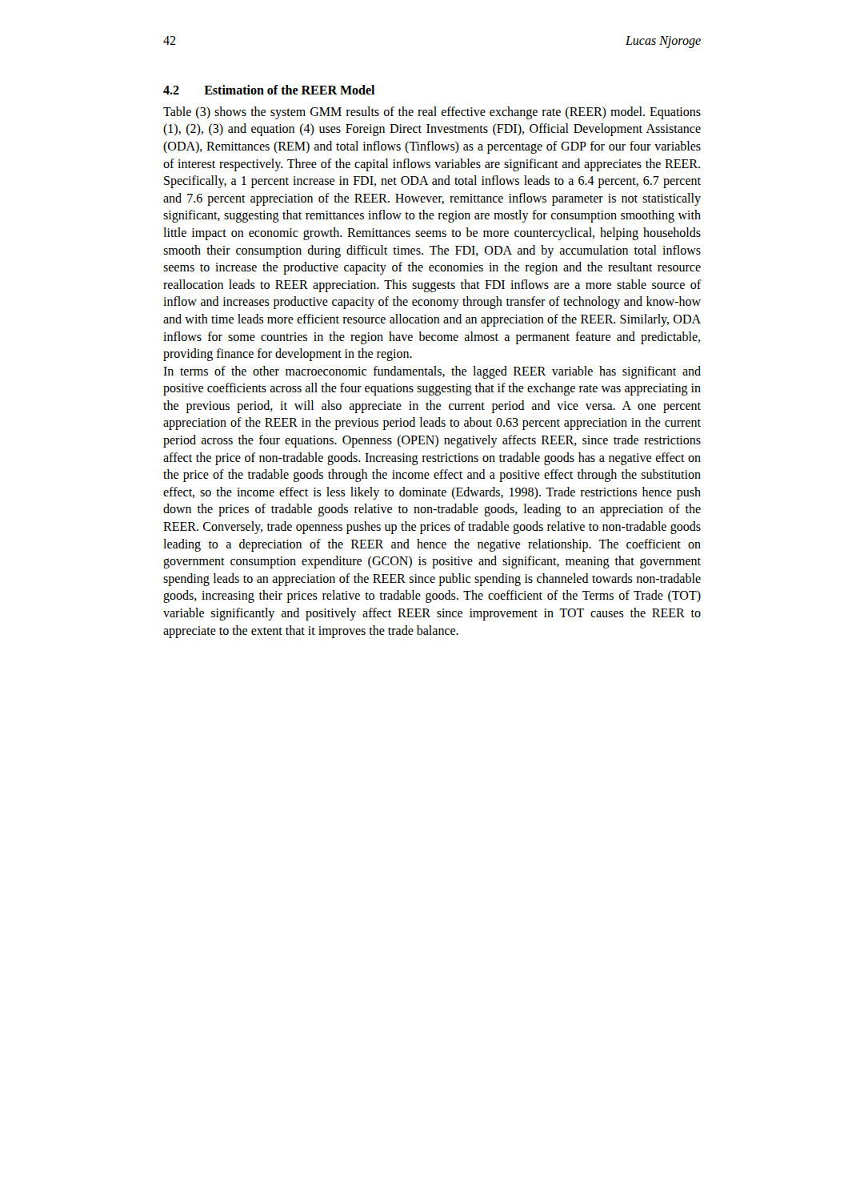42 Lucas Njoroge
4.2 Estimation of the REER Model
Table (3) shows the system GMM results of the real effective exchange rate (REER) model. Equations (1), (2), (3) and equation (4) uses Foreign Direct Investments (FDI), Official Development Assistance (ODA), Remittances (REM) and total inflows (Tinflows) as a percentage of GDP for our four variables of interest respectively. Three of the capital inflows variables are significant and appreciates the REER. Specifically, a 1 percent increase in FDI, net ODA and total inflows leads to a 6.4 percent, 6.7 percent and 7.6 percent appreciation of the REER. However, remittance inflows parameter is not statistically significant, suggesting that remittances inflow to the region are mostly for consumption smoothing with little impact on economic growth. Remittances seems to be more countercyclical, helping households smooth their consumption during difficult times. The FDI, ODA and by accumulation total inflows seems to increase the productive capacity of the economies in the region and the resultant resource reallocation leads to REER appreciation. This suggests that FDI inflows are a more stable source of inflow and increases productive capacity of the economy through transfer of technology and know-how and with time leads more efficient resource allocation and an appreciation of the REER. Similarly, ODA inflows for some countries in the region have become almost a permanent feature and predictable, providing finance for development in the region.
In terms of the other macroeconomic fundamentals, the lagged REER variable has significant and positive coefficients across all the four equations suggesting that if the exchange rate was appreciating in the previous period, it will also appreciate in the current period and vice versa. A one percent appreciation of the REER in the previous period leads to about 0.63 percent appreciation in the current period across the four equations. Openness (OPEN) negatively affects REER, since trade restrictions affect the price of non-tradable goods. Increasing restrictions on tradable goods has a negative effect on the price of the tradable goods through the income effect and a positive effect through the substitution effect, so the income effect is less likely to dominate (Edwards, 1998). Trade restrictions hence push down the prices of tradable goods relative to non-tradable goods, leading to an appreciation of the REER. Conversely, trade openness pushes up the prices of tradable goods relative to non-tradable goods leading to a depreciation of the REER and hence the negative relationship. The coefficient on government consumption expenditure (GCON) is positive and significant, meaning that government spending leads to an appreciation of the REER since public spending is channeled towards non-tradable goods, increasing their prices relative to tradable goods. The coefficient of the Terms of Trade (TOT) variable significantly and positively affect REER since improvement in TOT causes the REER to appreciate to the extent that it improves the trade balance.